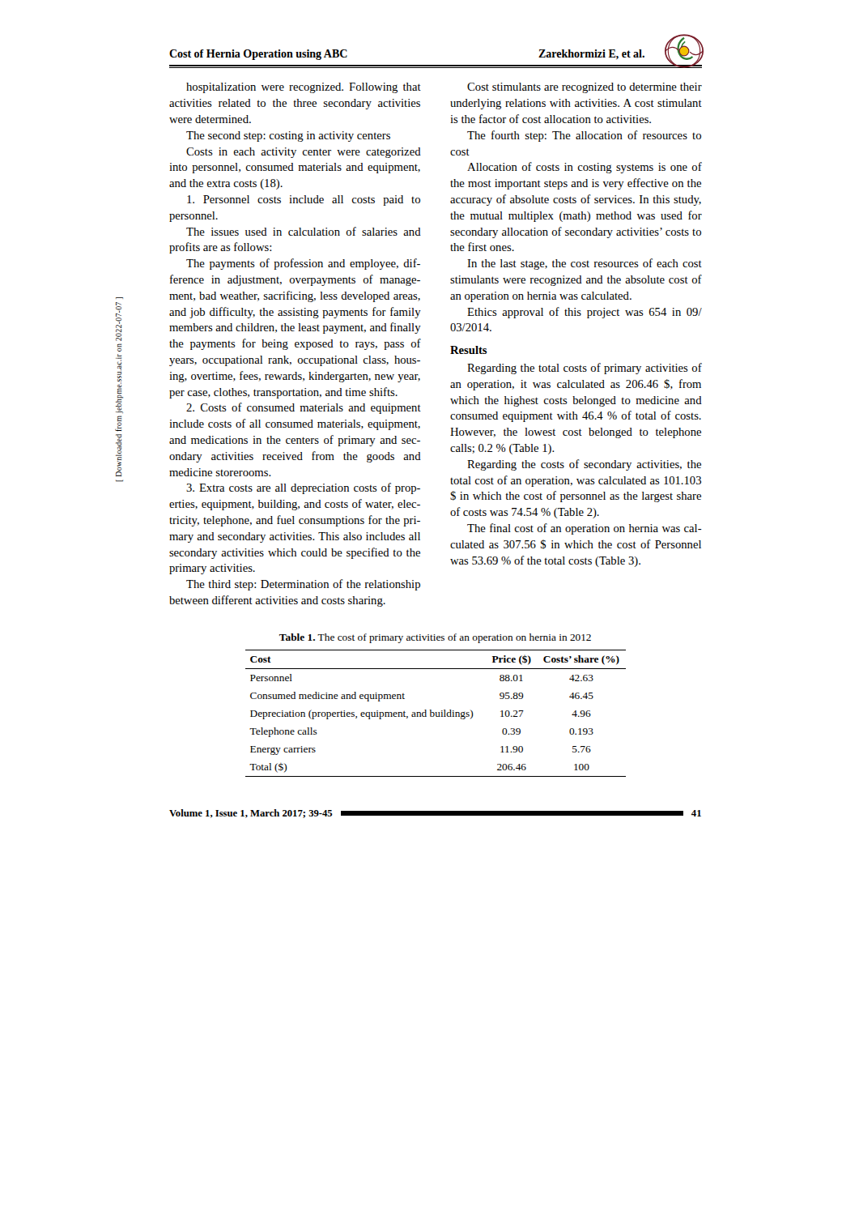[ Downloaded from jebhpme.ssu.ac.ir on 2022-07-07 ]
Cost of Hernia Operation using ABC
Zarekhormizi E, et al.
hospitalization were recognized. Following that activities related to the three secondary activities were determined.
The second step: costing in activity centers
Costs in each activity center were categorized into personnel, consumed materials and equipment, and the extra costs (18).
1. Personnel costs include all costs paid to personnel.
The issues used in calculation of salaries and profits are as follows:
The payments of profession and employee, difference in adjustment, overpayments of management, bad weather, sacrificing, less developed areas, and job difficulty, the assisting payments for family members and children, the least payment, and finally the payments for being exposed to rays, pass of years, occupational rank, occupational class, housing, overtime, fees, rewards, kindergarten, new year, per case, clothes, transportation, and time shifts.
2. Costs of consumed materials and equipment include costs of all consumed materials, equipment, and medications in the centers of primary and secondary activities received from the goods and medicine storerooms.
3. Extra costs are all depreciation costs of properties, equipment, building, and costs of water, electricity, telephone, and fuel consumptions for the primary and secondary activities. This also includes all secondary activities which could be specified to the primary activities.
The third step: Determination of the relationship between different activities and costs sharing.
Cost stimulants are recognized to determine their underlying relations with activities. A cost stimulant is the factor of cost allocation to activities.
The fourth step: The allocation of resources to cost
Allocation of costs in costing systems is one of the most important steps and is very effective on the accuracy of absolute costs of services. In this study, the mutual multiplex (math) method was used for secondary allocation of secondary activities’ costs to the first ones.
In the last stage, the cost resources of each cost stimulants were recognized and the absolute cost of an operation on hernia was calculated.
Ethics approval of this project was 654 in 09/ 03/2014.
Results
Regarding the total costs of primary activities of an operation, it was calculated as 206.46 $, from which the highest costs belonged to medicine and consumed equipment with 46.4 % of total of costs. However, the lowest cost belonged to telephone calls; 0.2 % (Table 1).
Regarding the costs of secondary activities, the total cost of an operation, was calculated as 101.103 $ in which the cost of personnel as the largest share of costs was 74.54 % (Table 2).
The final cost of an operation on hernia was calculated as 307.56 $ in which the cost of Personnel was 53.69 % of the total costs (Table 3).
Table 1. The cost of primary activities of an operation on hernia in 2012
| Cost | Price ($) | Costs’ share (%) |
| --- | --- | --- |
| Personnel | 88.01 | 42.63 |
| Consumed medicine and equipment | 95.89 | 46.45 |
| Depreciation (properties, equipment, and buildings) | 10.27 | 4.96 |
| Telephone calls | 0.39 | 0.193 |
| Energy carriers | 11.90 | 5.76 |
| Total ($) | 206.46 | 100 |
Volume 1, Issue 1, March 2017; 39-45 41